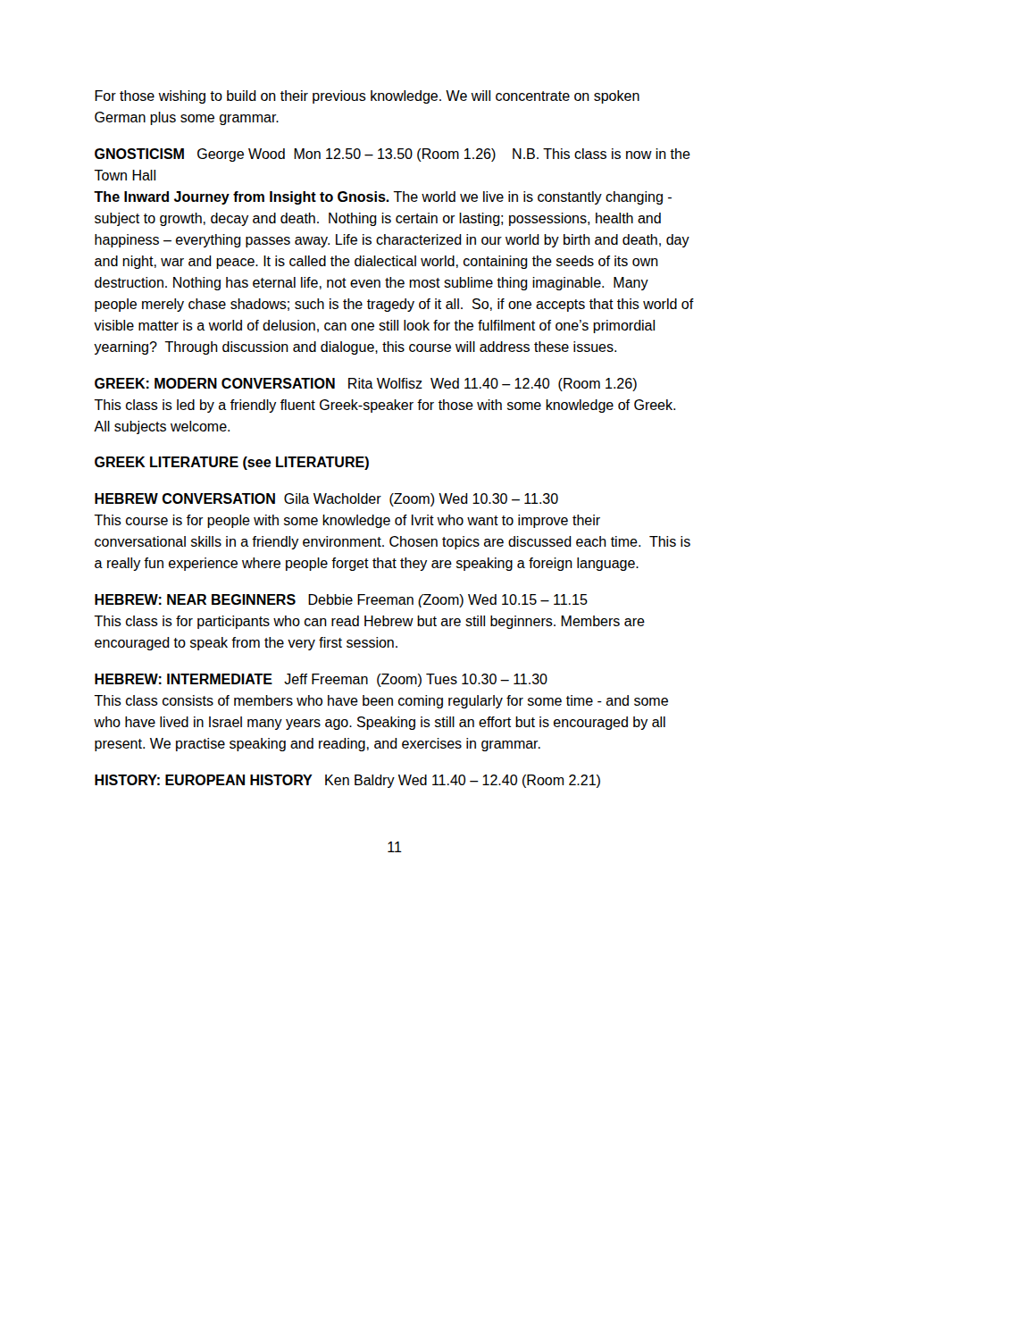For those wishing to build on their previous knowledge. We will concentrate on spoken German plus some grammar.
GNOSTICISM George Wood Mon 12.50 – 13.50 (Room 1.26) N.B. This class is now in the Town Hall
The Inward Journey from Insight to Gnosis. The world we live in is constantly changing - subject to growth, decay and death. Nothing is certain or lasting; possessions, health and happiness – everything passes away. Life is characterized in our world by birth and death, day and night, war and peace. It is called the dialectical world, containing the seeds of its own destruction. Nothing has eternal life, not even the most sublime thing imaginable. Many people merely chase shadows; such is the tragedy of it all. So, if one accepts that this world of visible matter is a world of delusion, can one still look for the fulfilment of one’s primordial yearning? Through discussion and dialogue, this course will address these issues.
GREEK: MODERN CONVERSATION Rita Wolfisz Wed 11.40 – 12.40 (Room 1.26)
This class is led by a friendly fluent Greek-speaker for those with some knowledge of Greek. All subjects welcome.
GREEK LITERATURE (see LITERATURE)
HEBREW CONVERSATION Gila Wacholder (Zoom) Wed 10.30 – 11.30
This course is for people with some knowledge of Ivrit who want to improve their conversational skills in a friendly environment. Chosen topics are discussed each time. This is a really fun experience where people forget that they are speaking a foreign language.
HEBREW: NEAR BEGINNERS Debbie Freeman (Zoom) Wed 10.15 – 11.15
This class is for participants who can read Hebrew but are still beginners. Members are encouraged to speak from the very first session.
HEBREW: INTERMEDIATE Jeff Freeman (Zoom) Tues 10.30 – 11.30
This class consists of members who have been coming regularly for some time - and some who have lived in Israel many years ago. Speaking is still an effort but is encouraged by all present. We practise speaking and reading, and exercises in grammar.
HISTORY: EUROPEAN HISTORY Ken Baldry Wed 11.40 – 12.40 (Room 2.21)
11